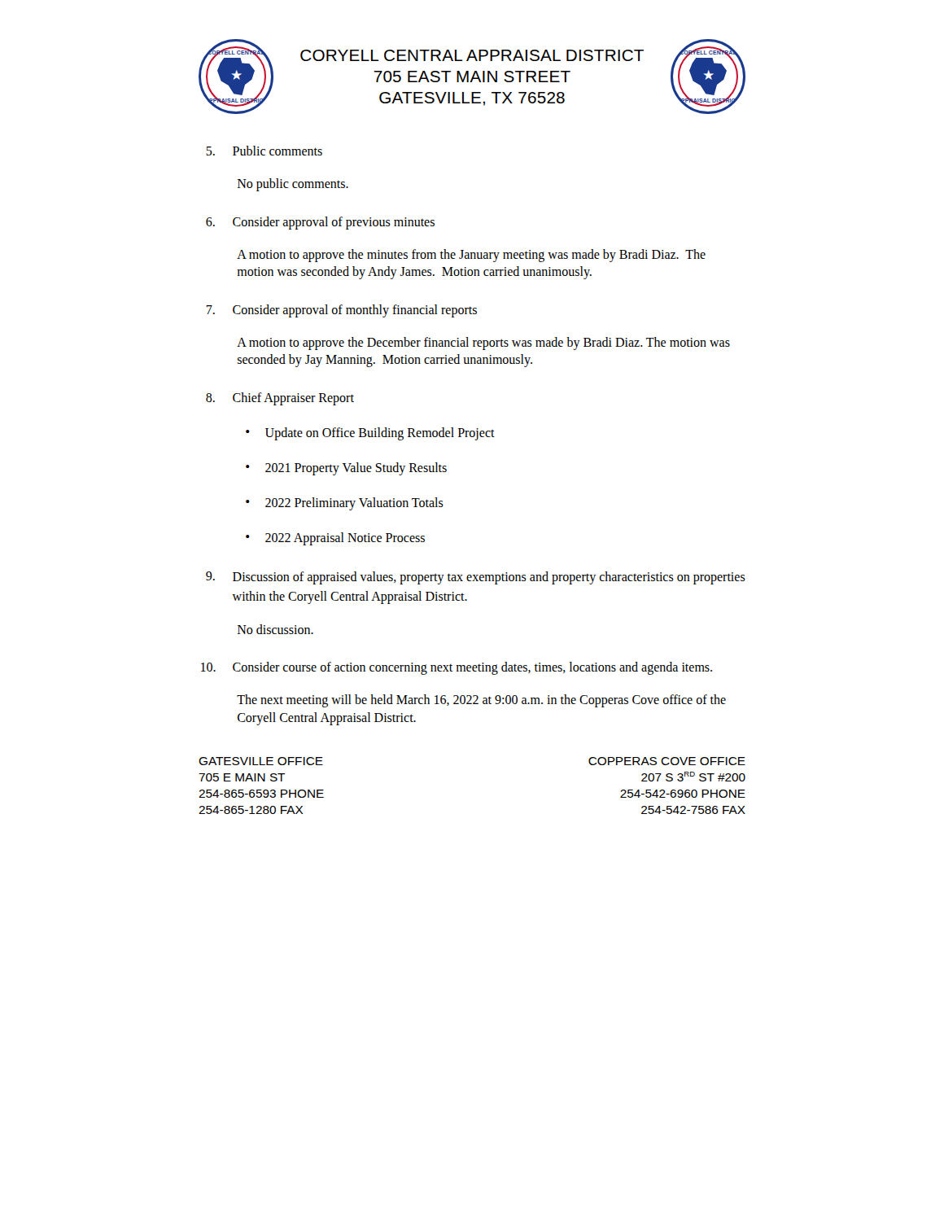CORYELL CENTRAL APPRAISAL DISTRICT
★
CORYELL CENTRAL APPRAISAL DISTRICT
705 EAST MAIN STREET
GATESVILLE, TX 76528
CORYELL CENTRAL APPRAISAL DISTRICT
★
Public comments
No public comments.
Consider approval of previous minutes
A motion to approve the minutes from the January meeting was made by Bradi Diaz. The motion was seconded by Andy James. Motion carried unanimously.
Consider approval of monthly financial reports
A motion to approve the December financial reports was made by Bradi Diaz. The motion was seconded by Jay Manning. Motion carried unanimously.
Chief Appraiser Report
Update on Office Building Remodel Project
2021 Property Value Study Results
2022 Preliminary Valuation Totals
2022 Appraisal Notice Process
Discussion of appraised values, property tax exemptions and property characteristics on properties within the Coryell Central Appraisal District.
No discussion.
Consider course of action concerning next meeting dates, times, locations and agenda items.
The next meeting will be held March 16, 2022 at 9:00 a.m. in the Copperas Cove office of the Coryell Central Appraisal District.
GATESVILLE OFFICE
705 E MAIN ST
254-865-6593 PHONE
254-865-1280 FAX
COPPERAS COVE OFFICE
207 S 3RD ST #200
254-542-6960 PHONE
254-542-7586 FAX